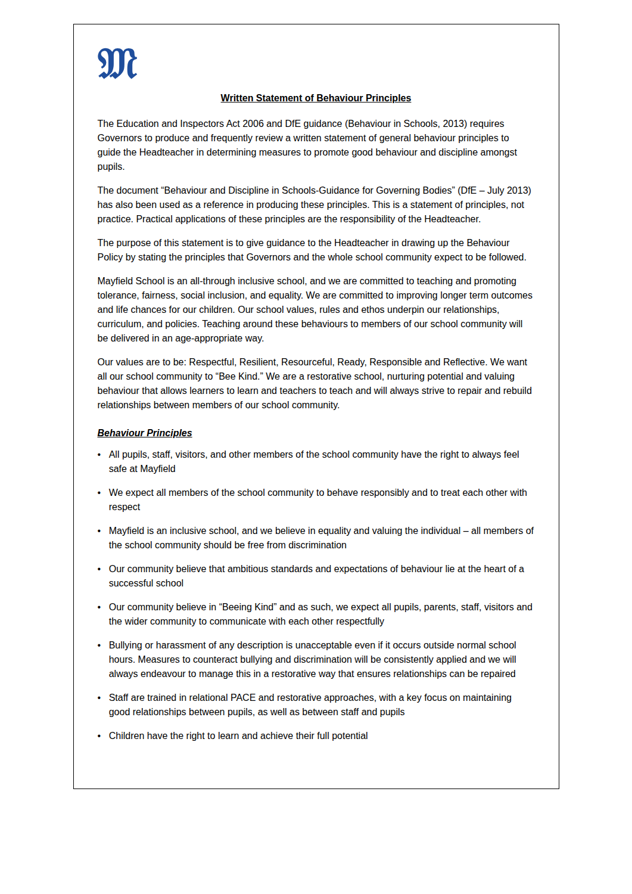𝔐
Written Statement of Behaviour Principles
The Education and Inspectors Act 2006 and DfE guidance (Behaviour in Schools, 2013) requires Governors to produce and frequently review a written statement of general behaviour principles to guide the Headteacher in determining measures to promote good behaviour and discipline amongst pupils.
The document “Behaviour and Discipline in Schools-Guidance for Governing Bodies” (DfE – July 2013) has also been used as a reference in producing these principles. This is a statement of principles, not practice. Practical applications of these principles are the responsibility of the Headteacher.
The purpose of this statement is to give guidance to the Headteacher in drawing up the Behaviour Policy by stating the principles that Governors and the whole school community expect to be followed.
Mayfield School is an all-through inclusive school, and we are committed to teaching and promoting tolerance, fairness, social inclusion, and equality. We are committed to improving longer term outcomes and life chances for our children. Our school values, rules and ethos underpin our relationships, curriculum, and policies. Teaching around these behaviours to members of our school community will be delivered in an age-appropriate way.
Our values are to be: Respectful, Resilient, Resourceful, Ready, Responsible and Reflective. We want all our school community to “Bee Kind.” We are a restorative school, nurturing potential and valuing behaviour that allows learners to learn and teachers to teach and will always strive to repair and rebuild relationships between members of our school community.
Behaviour Principles
All pupils, staff, visitors, and other members of the school community have the right to always feel safe at Mayfield
We expect all members of the school community to behave responsibly and to treat each other with respect
Mayfield is an inclusive school, and we believe in equality and valuing the individual – all members of the school community should be free from discrimination
Our community believe that ambitious standards and expectations of behaviour lie at the heart of a successful school
Our community believe in “Beeing Kind” and as such, we expect all pupils, parents, staff, visitors and the wider community to communicate with each other respectfully
Bullying or harassment of any description is unacceptable even if it occurs outside normal school hours. Measures to counteract bullying and discrimination will be consistently applied and we will always endeavour to manage this in a restorative way that ensures relationships can be repaired
Staff are trained in relational PACE and restorative approaches, with a key focus on maintaining good relationships between pupils, as well as between staff and pupils
Children have the right to learn and achieve their full potential